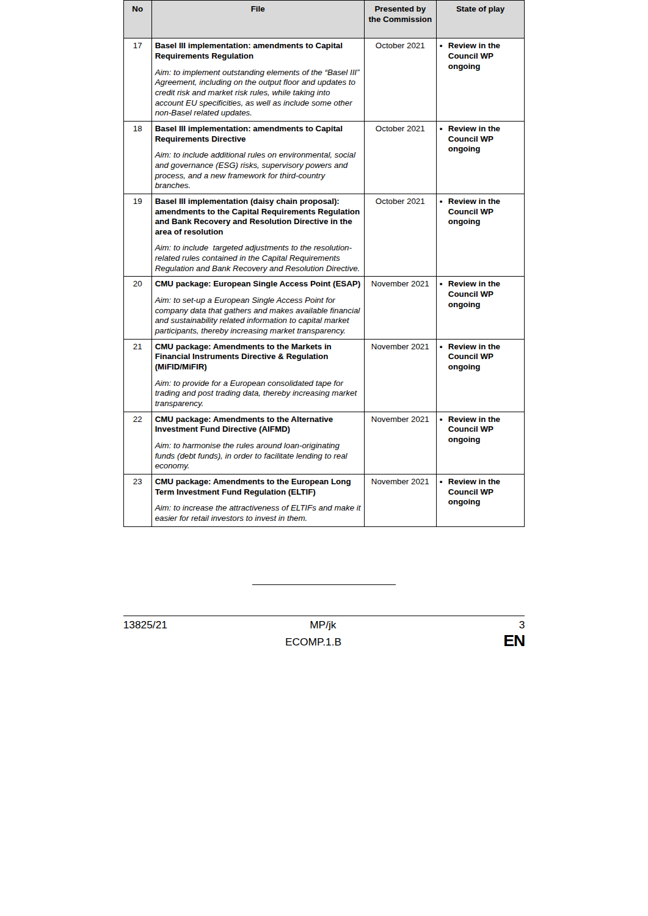| No | File | Presented by the Commission | State of play |
| --- | --- | --- | --- |
| 17 | Basel III implementation: amendments to Capital Requirements Regulation Aim: to implement outstanding elements of the “Basel III” Agreement, including on the output floor and updates to credit risk and market risk rules, while taking into account EU specificities, as well as include some other non-Basel related updates. | October 2021 | Review in the Council WP ongoing |
| 18 | Basel III implementation: amendments to Capital Requirements Directive Aim: to include additional rules on environmental, social and governance (ESG) risks, supervisory powers and process, and a new framework for third-country branches. | October 2021 | Review in the Council WP ongoing |
| 19 | Basel III implementation (daisy chain proposal): amendments to the Capital Requirements Regulation and Bank Recovery and Resolution Directive in the area of resolution Aim: to include targeted adjustments to the resolution-related rules contained in the Capital Requirements Regulation and Bank Recovery and Resolution Directive. | October 2021 | Review in the Council WP ongoing |
| 20 | CMU package: European Single Access Point (ESAP) Aim: to set-up a European Single Access Point for company data that gathers and makes available financial and sustainability related information to capital market participants, thereby increasing market transparency. | November 2021 | Review in the Council WP ongoing |
| 21 | CMU package: Amendments to the Markets in Financial Instruments Directive & Regulation (MiFID/MiFIR) Aim: to provide for a European consolidated tape for trading and post trading data, thereby increasing market transparency. | November 2021 | Review in the Council WP ongoing |
| 22 | CMU package: Amendments to the Alternative Investment Fund Directive (AIFMD) Aim: to harmonise the rules around loan-originating funds (debt funds), in order to facilitate lending to real economy. | November 2021 | Review in the Council WP ongoing |
| 23 | CMU package: Amendments to the European Long Term Investment Fund Regulation (ELTIF) Aim: to increase the attractiveness of ELTIFs and make it easier for retail investors to invest in them. | November 2021 | Review in the Council WP ongoing |
13825/21
MP/jk
3
ECOMP.1.B
EN